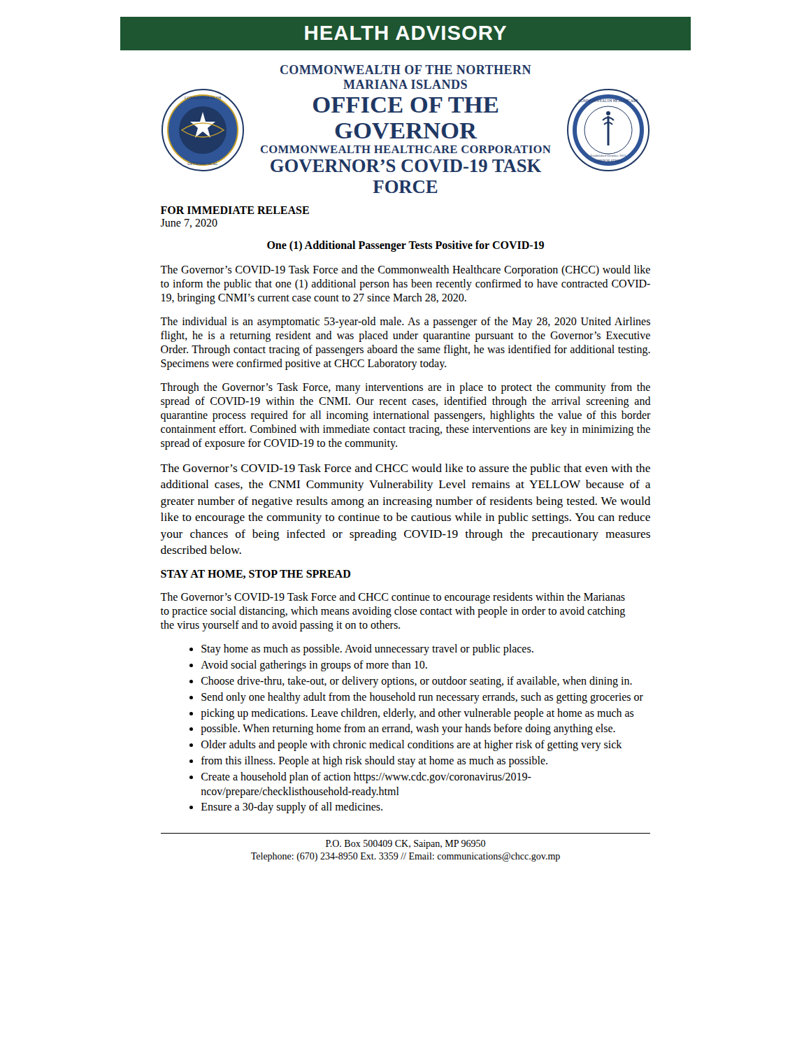HEALTH ADVISORY
COMMONWEALTH OFFICIAL SEAL
COMMONWEALTH OF THE NORTHERN MARIANA ISLANDS
OFFICE OF THE GOVERNOR
COMMONWEALTH HEALTHCARE CORPORATION
GOVERNOR’S COVID-19 TASK FORCE
COMMONWEALTH HEALTHCARE CORPORATION Established October 2011
FOR IMMEDIATE RELEASE
June 7, 2020
One (1) Additional Passenger Tests Positive for COVID-19
The Governor’s COVID-19 Task Force and the Commonwealth Healthcare Corporation (CHCC) would like to inform the public that one (1) additional person has been recently confirmed to have contracted COVID-19, bringing CNMI’s current case count to 27 since March 28, 2020.
The individual is an asymptomatic 53-year-old male. As a passenger of the May 28, 2020 United Airlines flight, he is a returning resident and was placed under quarantine pursuant to the Governor’s Executive Order. Through contact tracing of passengers aboard the same flight, he was identified for additional testing. Specimens were confirmed positive at CHCC Laboratory today.
Through the Governor’s Task Force, many interventions are in place to protect the community from the spread of COVID-19 within the CNMI. Our recent cases, identified through the arrival screening and quarantine process required for all incoming international passengers, highlights the value of this border containment effort. Combined with immediate contact tracing, these interventions are key in minimizing the spread of exposure for COVID-19 to the community.
The Governor’s COVID-19 Task Force and CHCC would like to assure the public that even with the additional cases, the CNMI Community Vulnerability Level remains at YELLOW because of a greater number of negative results among an increasing number of residents being tested. We would like to encourage the community to continue to be cautious while in public settings. You can reduce your chances of being infected or spreading COVID-19 through the precautionary measures described below.
STAY AT HOME, STOP THE SPREAD
The Governor’s COVID-19 Task Force and CHCC continue to encourage residents within the Marianas
to practice social distancing, which means avoiding close contact with people in order to avoid catching
the virus yourself and to avoid passing it on to others.
Stay home as much as possible. Avoid unnecessary travel or public places.
Avoid social gatherings in groups of more than 10.
Choose drive-thru, take-out, or delivery options, or outdoor seating, if available, when dining in.
Send only one healthy adult from the household run necessary errands, such as getting groceries or
picking up medications. Leave children, elderly, and other vulnerable people at home as much as
possible. When returning home from an errand, wash your hands before doing anything else.
Older adults and people with chronic medical conditions are at higher risk of getting very sick
from this illness. People at high risk should stay at home as much as possible.
Create a household plan of action https://www.cdc.gov/coronavirus/2019-
ncov/prepare/checklisthousehold-ready.html
Ensure a 30-day supply of all medicines.
P.O. Box 500409 CK, Saipan, MP 96950
Telephone: (670) 234-8950 Ext. 3359 // Email: communications@chcc.gov.mp